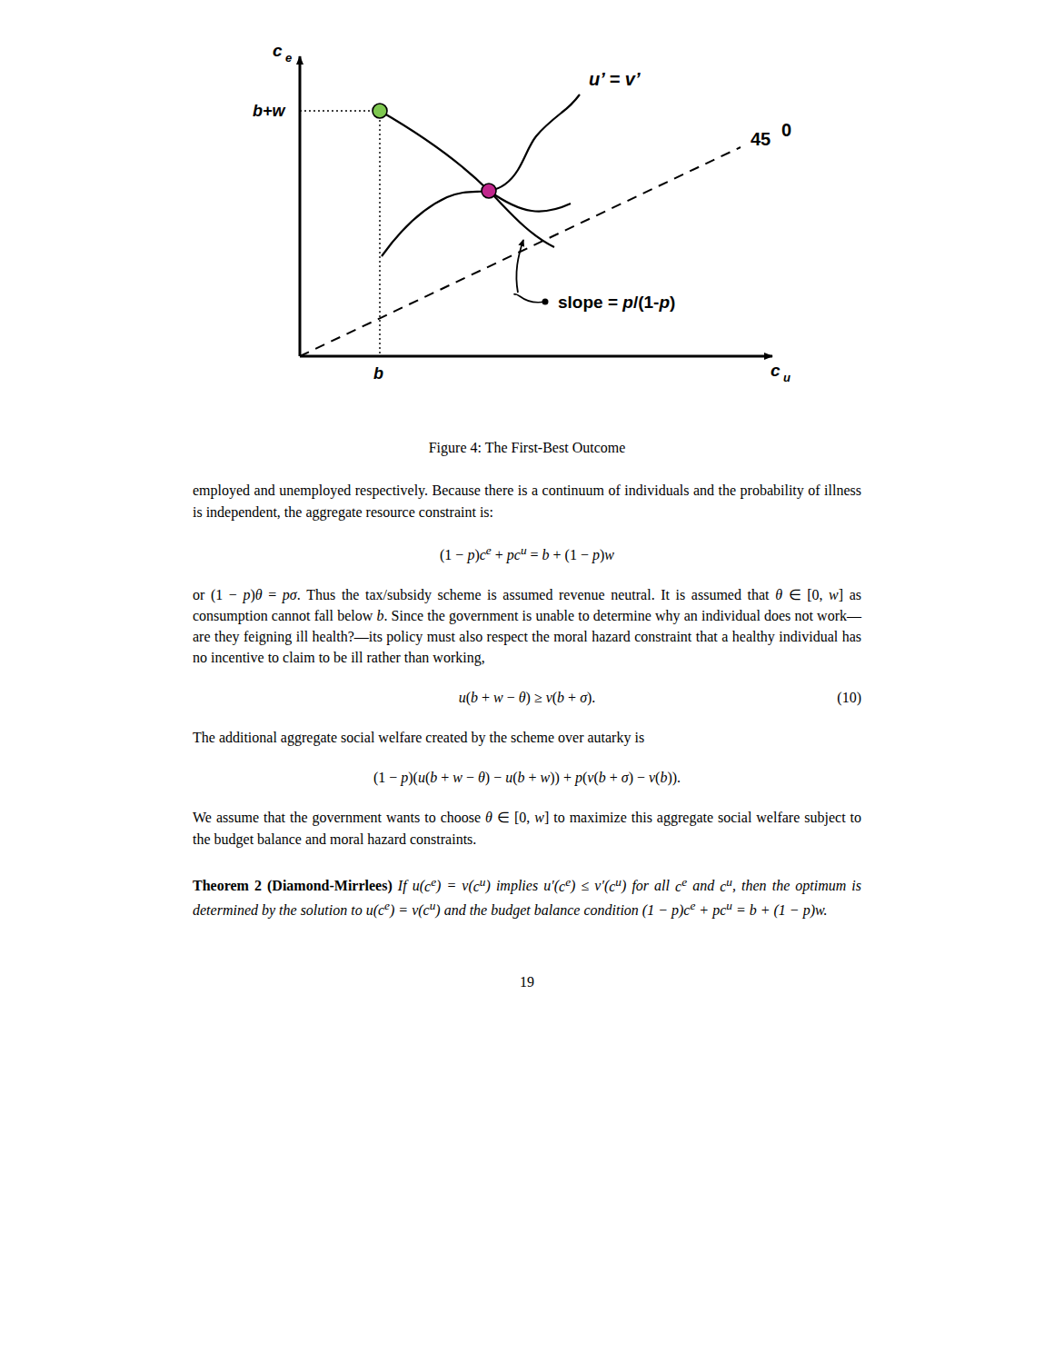c e c u 45 0 b+w b u’ = v’ slope = p/(1-p)
Figure 4: The First-Best Outcome
employed and unemployed respectively. Because there is a continuum of individuals and the probability of illness is independent, the aggregate resource constraint is:
(1 − p)ce + pcu = b + (1 − p)w
or (1 − p)θ = pσ. Thus the tax/subsidy scheme is assumed revenue neutral. It is assumed that θ ∈ [0, w] as consumption cannot fall below b. Since the government is unable to determine why an individual does not work—are they feigning ill health?—its policy must also respect the moral hazard constraint that a healthy individual has no incentive to claim to be ill rather than working,
u(b + w − θ) ≥ v(b + σ). (10)
The additional aggregate social welfare created by the scheme over autarky is
(1 − p)(u(b + w − θ) − u(b + w)) + p(v(b + σ) − v(b)).
We assume that the government wants to choose θ ∈ [0, w] to maximize this aggregate social welfare subject to the budget balance and moral hazard constraints.
Theorem 2 (Diamond-Mirrlees) If u(ce) = v(cu) implies u′(ce) ≤ v′(cu) for all ce and cu, then the optimum is determined by the solution to u(ce) = v(cu) and the budget balance condition (1 − p)ce + pcu = b + (1 − p)w.
19